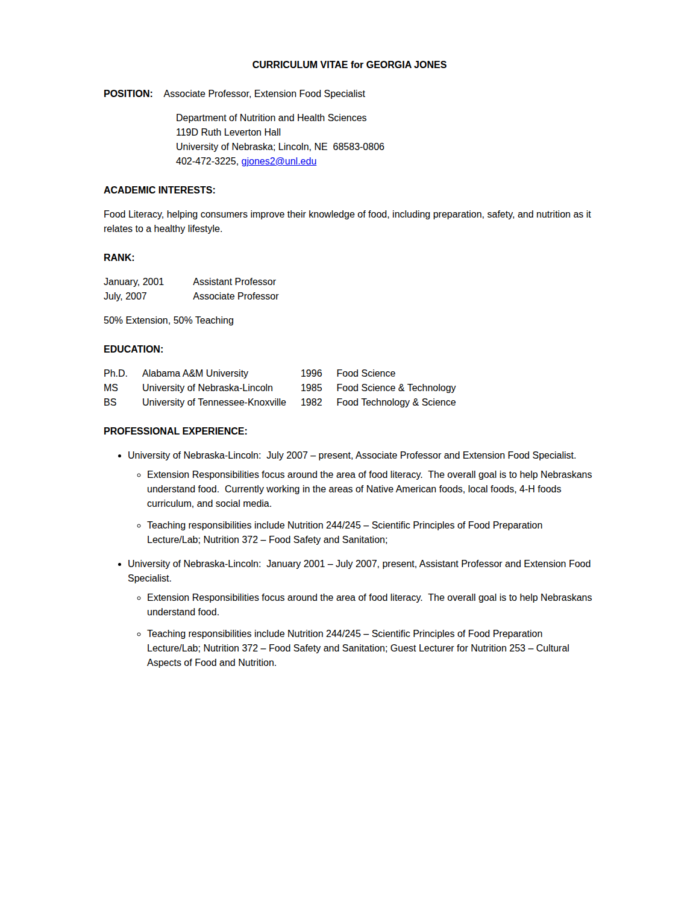CURRICULUM VITAE for GEORGIA JONES
POSITION: Associate Professor, Extension Food Specialist
Department of Nutrition and Health Sciences
119D Ruth Leverton Hall
University of Nebraska; Lincoln, NE 68583-0806
402-472-3225, gjones2@unl.edu
ACADEMIC INTERESTS:
Food Literacy, helping consumers improve their knowledge of food, including preparation, safety, and nutrition as it relates to a healthy lifestyle.
RANK:
| January, 2001 | Assistant Professor |
| July, 2007 | Associate Professor |
50% Extension, 50% Teaching
EDUCATION:
| Ph.D. | Alabama A&M University | 1996 | Food Science |
| MS | University of Nebraska-Lincoln | 1985 | Food Science & Technology |
| BS | University of Tennessee-Knoxville | 1982 | Food Technology & Science |
PROFESSIONAL EXPERIENCE:
University of Nebraska-Lincoln: July 2007 – present, Associate Professor and Extension Food Specialist.
Extension Responsibilities focus around the area of food literacy. The overall goal is to help Nebraskans understand food. Currently working in the areas of Native American foods, local foods, 4-H foods curriculum, and social media.
Teaching responsibilities include Nutrition 244/245 – Scientific Principles of Food Preparation Lecture/Lab; Nutrition 372 – Food Safety and Sanitation;
University of Nebraska-Lincoln: January 2001 – July 2007, present, Assistant Professor and Extension Food Specialist.
Extension Responsibilities focus around the area of food literacy. The overall goal is to help Nebraskans understand food.
Teaching responsibilities include Nutrition 244/245 – Scientific Principles of Food Preparation Lecture/Lab; Nutrition 372 – Food Safety and Sanitation; Guest Lecturer for Nutrition 253 – Cultural Aspects of Food and Nutrition.